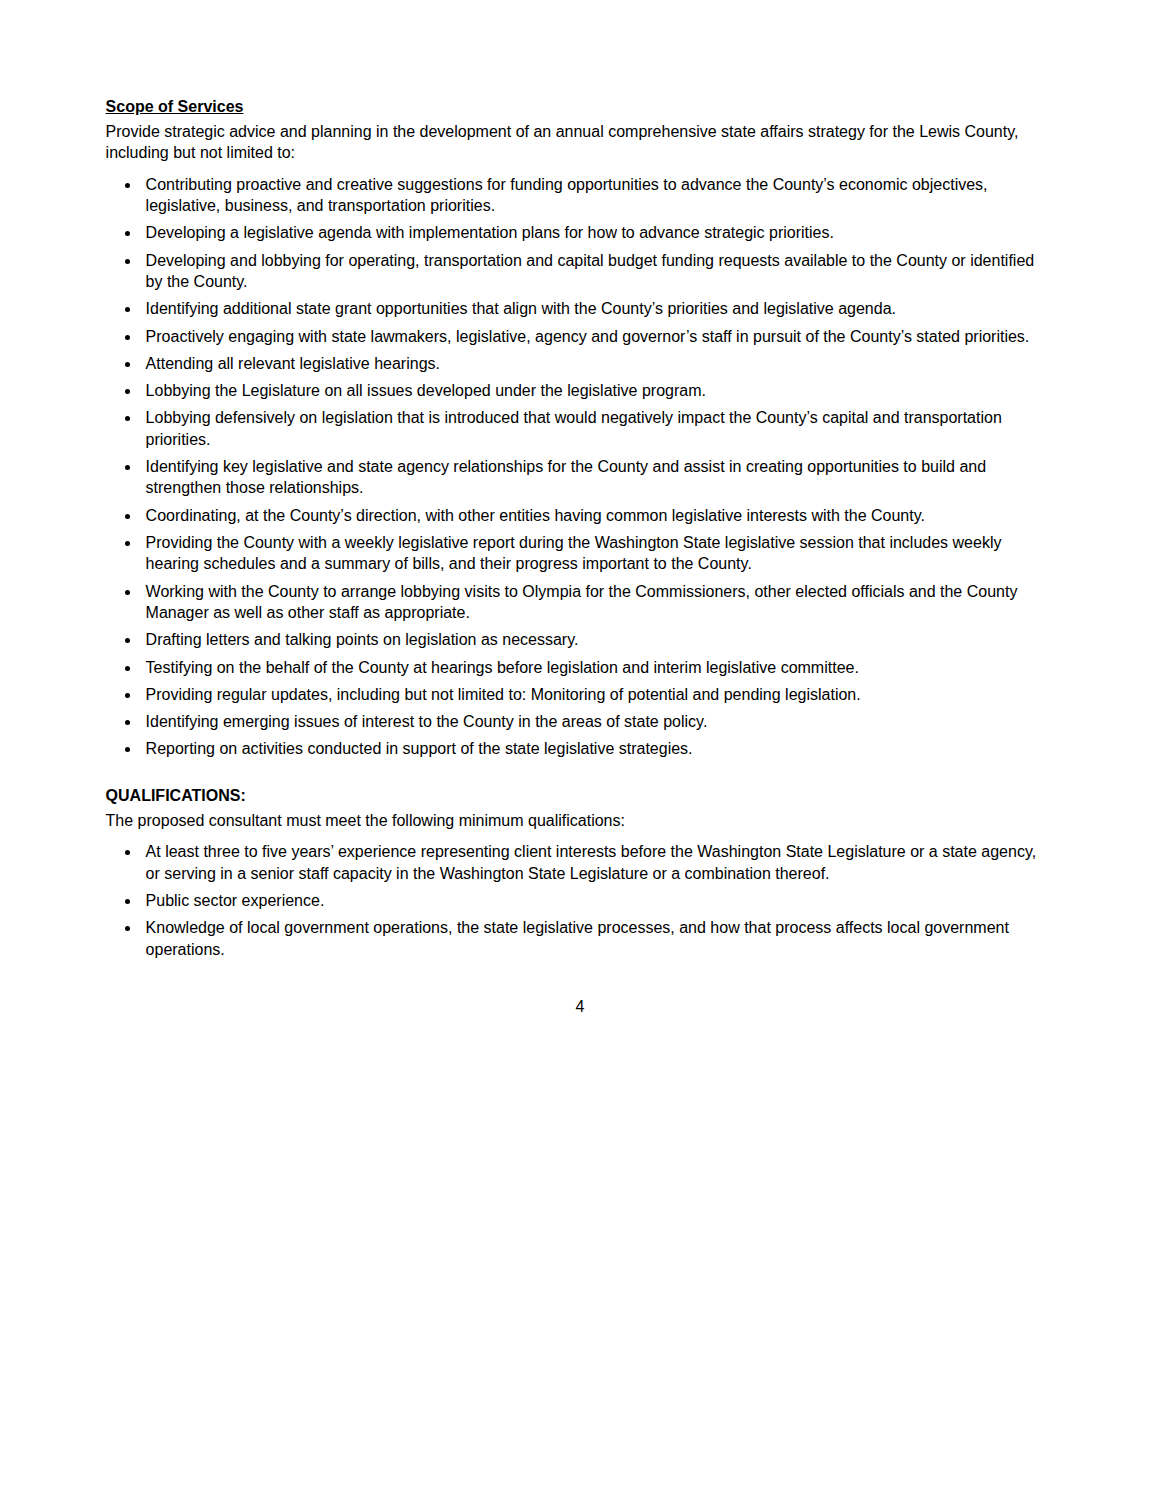Scope of Services
Provide strategic advice and planning in the development of an annual comprehensive state affairs strategy for the Lewis County, including but not limited to:
Contributing proactive and creative suggestions for funding opportunities to advance the County’s economic objectives, legislative, business, and transportation priorities.
Developing a legislative agenda with implementation plans for how to advance strategic priorities.
Developing and lobbying for operating, transportation and capital budget funding requests available to the County or identified by the County.
Identifying additional state grant opportunities that align with the County’s priorities and legislative agenda.
Proactively engaging with state lawmakers, legislative, agency and governor’s staff in pursuit of the County’s stated priorities.
Attending all relevant legislative hearings.
Lobbying the Legislature on all issues developed under the legislative program.
Lobbying defensively on legislation that is introduced that would negatively impact the County’s capital and transportation priorities.
Identifying key legislative and state agency relationships for the County and assist in creating opportunities to build and strengthen those relationships.
Coordinating, at the County’s direction, with other entities having common legislative interests with the County.
Providing the County with a weekly legislative report during the Washington State legislative session that includes weekly hearing schedules and a summary of bills, and their progress important to the County.
Working with the County to arrange lobbying visits to Olympia for the Commissioners, other elected officials and the County Manager as well as other staff as appropriate.
Drafting letters and talking points on legislation as necessary.
Testifying on the behalf of the County at hearings before legislation and interim legislative committee.
Providing regular updates, including but not limited to: Monitoring of potential and pending legislation.
Identifying emerging issues of interest to the County in the areas of state policy.
Reporting on activities conducted in support of the state legislative strategies.
QUALIFICATIONS:
The proposed consultant must meet the following minimum qualifications:
At least three to five years’ experience representing client interests before the Washington State Legislature or a state agency, or serving in a senior staff capacity in the Washington State Legislature or a combination thereof.
Public sector experience.
Knowledge of local government operations, the state legislative processes, and how that process affects local government operations.
4